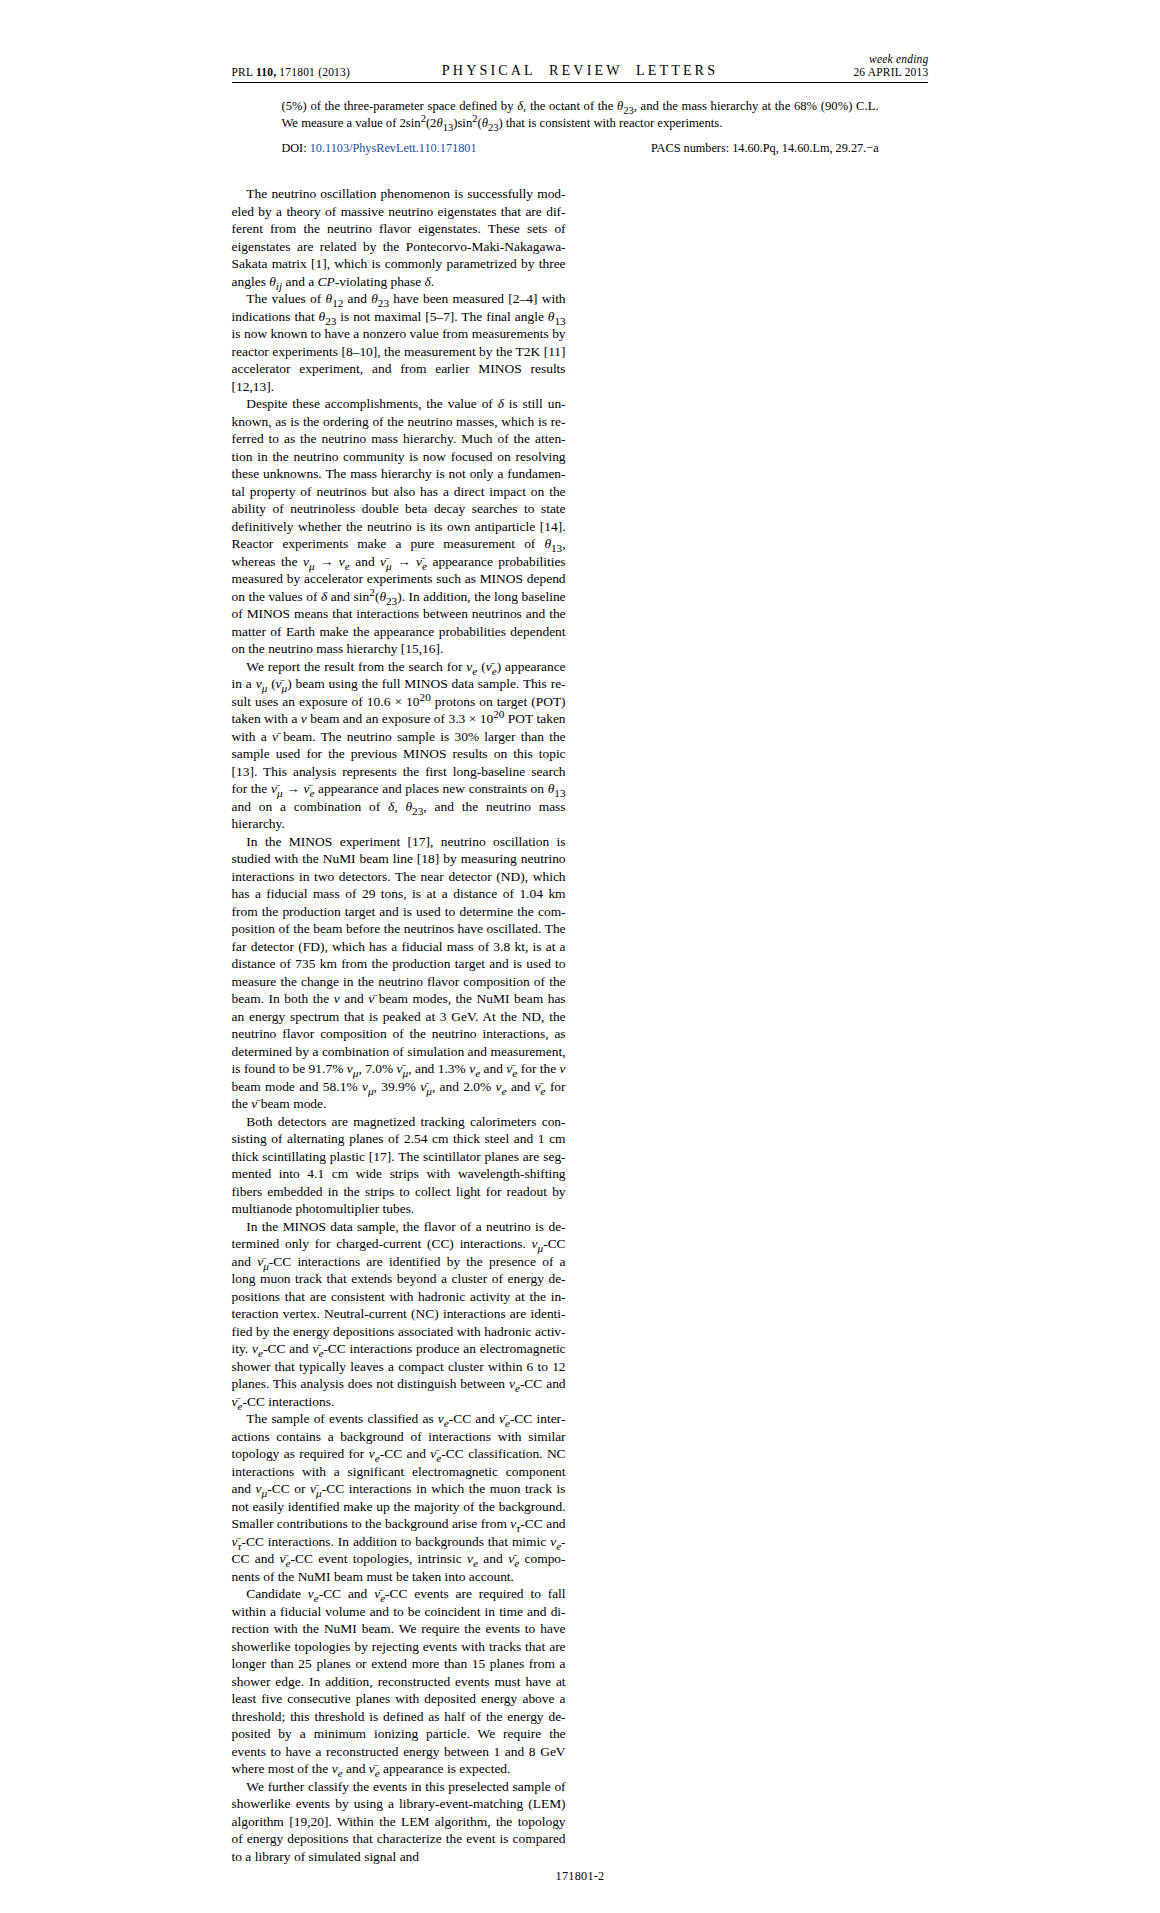PRL 110, 171801 (2013)
PHYSICAL REVIEW LETTERS
week ending26 APRIL 2013
(5%) of the three-parameter space defined by δ, the octant of the θ23, and the mass hierarchy at the 68% (90%) C.L. We measure a value of 2sin2(2θ13)sin2(θ23) that is consistent with reactor experiments.
DOI: 10.1103/PhysRevLett.110.171801
PACS numbers: 14.60.Pq, 14.60.Lm, 29.27.−a
The neutrino oscillation phenomenon is successfully modeled by a theory of massive neutrino eigenstates that are different from the neutrino flavor eigenstates. These sets of eigenstates are related by the Pontecorvo-Maki-Nakagawa-Sakata matrix [1], which is commonly parametrized by three angles θij and a CP-violating phase δ.
The values of θ12 and θ23 have been measured [2–4] with indications that θ23 is not maximal [5–7]. The final angle θ13 is now known to have a nonzero value from measurements by reactor experiments [8–10], the measurement by the T2K [11] accelerator experiment, and from earlier MINOS results [12,13].
Despite these accomplishments, the value of δ is still unknown, as is the ordering of the neutrino masses, which is referred to as the neutrino mass hierarchy. Much of the attention in the neutrino community is now focused on resolving these unknowns. The mass hierarchy is not only a fundamental property of neutrinos but also has a direct impact on the ability of neutrinoless double beta decay searches to state definitively whether the neutrino is its own antiparticle [14]. Reactor experiments make a pure measurement of θ13, whereas the νμ → νe and ν̄μ → ν̄e appearance probabilities measured by accelerator experiments such as MINOS depend on the values of δ and sin2(θ23). In addition, the long baseline of MINOS means that interactions between neutrinos and the matter of Earth make the appearance probabilities dependent on the neutrino mass hierarchy [15,16].
We report the result from the search for νe (ν̄e) appearance in a νμ (ν̄μ) beam using the full MINOS data sample. This result uses an exposure of 10.6 × 1020 protons on target (POT) taken with a ν beam and an exposure of 3.3 × 1020 POT taken with a ν̄ beam. The neutrino sample is 30% larger than the sample used for the previous MINOS results on this topic [13]. This analysis represents the first long-baseline search for the ν̄μ → ν̄e appearance and places new constraints on θ13 and on a combination of δ, θ23, and the neutrino mass hierarchy.
In the MINOS experiment [17], neutrino oscillation is studied with the NuMI beam line [18] by measuring neutrino interactions in two detectors. The near detector (ND), which has a fiducial mass of 29 tons, is at a distance of 1.04 km from the production target and is used to determine the composition of the beam before the neutrinos have oscillated. The far detector (FD), which has a fiducial mass of 3.8 kt, is at a distance of 735 km from the production target and is used to measure the change in the neutrino flavor composition of the beam. In both the ν and ν̄ beam modes, the NuMI beam has an energy spectrum that is peaked at 3 GeV. At the ND, the neutrino flavor composition of the neutrino interactions, as determined by a combination of simulation and measurement, is found to be 91.7% νμ, 7.0% ν̄μ, and 1.3% νe and ν̄e for the ν beam mode and 58.1% νμ, 39.9% ν̄μ, and 2.0% νe and ν̄e for the ν̄ beam mode.
Both detectors are magnetized tracking calorimeters consisting of alternating planes of 2.54 cm thick steel and 1 cm thick scintillating plastic [17]. The scintillator planes are segmented into 4.1 cm wide strips with wavelength-shifting fibers embedded in the strips to collect light for readout by multianode photomultiplier tubes.
In the MINOS data sample, the flavor of a neutrino is determined only for charged-current (CC) interactions. νμ-CC and ν̄μ-CC interactions are identified by the presence of a long muon track that extends beyond a cluster of energy depositions that are consistent with hadronic activity at the interaction vertex. Neutral-current (NC) interactions are identified by the energy depositions associated with hadronic activity. νe-CC and ν̄e-CC interactions produce an electromagnetic shower that typically leaves a compact cluster within 6 to 12 planes. This analysis does not distinguish between νe-CC and ν̄e-CC interactions.
The sample of events classified as νe-CC and ν̄e-CC interactions contains a background of interactions with similar topology as required for νe-CC and ν̄e-CC classification. NC interactions with a significant electromagnetic component and νμ-CC or ν̄μ-CC interactions in which the muon track is not easily identified make up the majority of the background. Smaller contributions to the background arise from ντ-CC and ν̄τ-CC interactions. In addition to backgrounds that mimic νe-CC and ν̄e-CC event topologies, intrinsic νe and ν̄e components of the NuMI beam must be taken into account.
Candidate νe-CC and ν̄e-CC events are required to fall within a fiducial volume and to be coincident in time and direction with the NuMI beam. We require the events to have showerlike topologies by rejecting events with tracks that are longer than 25 planes or extend more than 15 planes from a shower edge. In addition, reconstructed events must have at least five consecutive planes with deposited energy above a threshold; this threshold is defined as half of the energy deposited by a minimum ionizing particle. We require the events to have a reconstructed energy between 1 and 8 GeV where most of the νe and ν̄e appearance is expected.
We further classify the events in this preselected sample of showerlike events by using a library-event-matching (LEM) algorithm [19,20]. Within the LEM algorithm, the topology of energy depositions that characterize the event is compared to a library of simulated signal and
171801-2